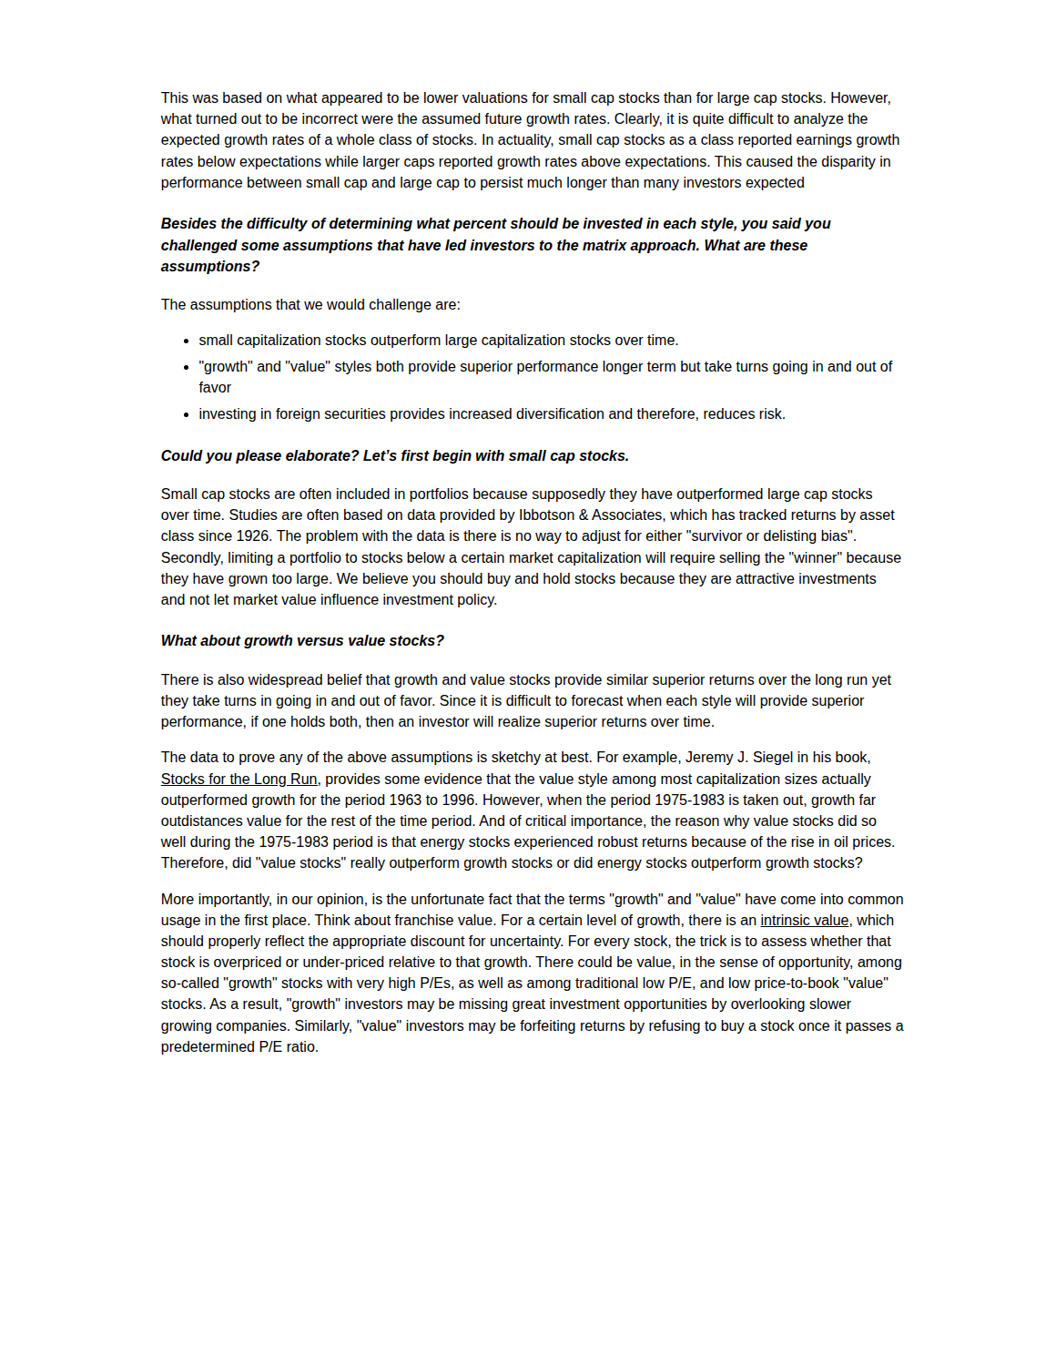This was based on what appeared to be lower valuations for small cap stocks than for large cap stocks. However, what turned out to be incorrect were the assumed future growth rates. Clearly, it is quite difficult to analyze the expected growth rates of a whole class of stocks. In actuality, small cap stocks as a class reported earnings growth rates below expectations while larger caps reported growth rates above expectations. This caused the disparity in performance between small cap and large cap to persist much longer than many investors expected
Besides the difficulty of determining what percent should be invested in each style, you said you challenged some assumptions that have led investors to the matrix approach. What are these assumptions?
The assumptions that we would challenge are:
small capitalization stocks outperform large capitalization stocks over time.
"growth" and "value" styles both provide superior performance longer term but take turns going in and out of favor
investing in foreign securities provides increased diversification and therefore, reduces risk.
Could you please elaborate? Let’s first begin with small cap stocks.
Small cap stocks are often included in portfolios because supposedly they have outperformed large cap stocks over time. Studies are often based on data provided by Ibbotson & Associates, which has tracked returns by asset class since 1926. The problem with the data is there is no way to adjust for either "survivor or delisting bias". Secondly, limiting a portfolio to stocks below a certain market capitalization will require selling the "winner" because they have grown too large. We believe you should buy and hold stocks because they are attractive investments and not let market value influence investment policy.
What about growth versus value stocks?
There is also widespread belief that growth and value stocks provide similar superior returns over the long run yet they take turns in going in and out of favor. Since it is difficult to forecast when each style will provide superior performance, if one holds both, then an investor will realize superior returns over time.
The data to prove any of the above assumptions is sketchy at best. For example, Jeremy J. Siegel in his book, Stocks for the Long Run, provides some evidence that the value style among most capitalization sizes actually outperformed growth for the period 1963 to 1996. However, when the period 1975-1983 is taken out, growth far outdistances value for the rest of the time period. And of critical importance, the reason why value stocks did so well during the 1975-1983 period is that energy stocks experienced robust returns because of the rise in oil prices. Therefore, did "value stocks" really outperform growth stocks or did energy stocks outperform growth stocks?
More importantly, in our opinion, is the unfortunate fact that the terms "growth" and "value" have come into common usage in the first place. Think about franchise value. For a certain level of growth, there is an intrinsic value, which should properly reflect the appropriate discount for uncertainty. For every stock, the trick is to assess whether that stock is overpriced or under-priced relative to that growth. There could be value, in the sense of opportunity, among so-called "growth" stocks with very high P/Es, as well as among traditional low P/E, and low price-to-book "value" stocks. As a result, "growth" investors may be missing great investment opportunities by overlooking slower growing companies. Similarly, "value" investors may be forfeiting returns by refusing to buy a stock once it passes a predetermined P/E ratio.